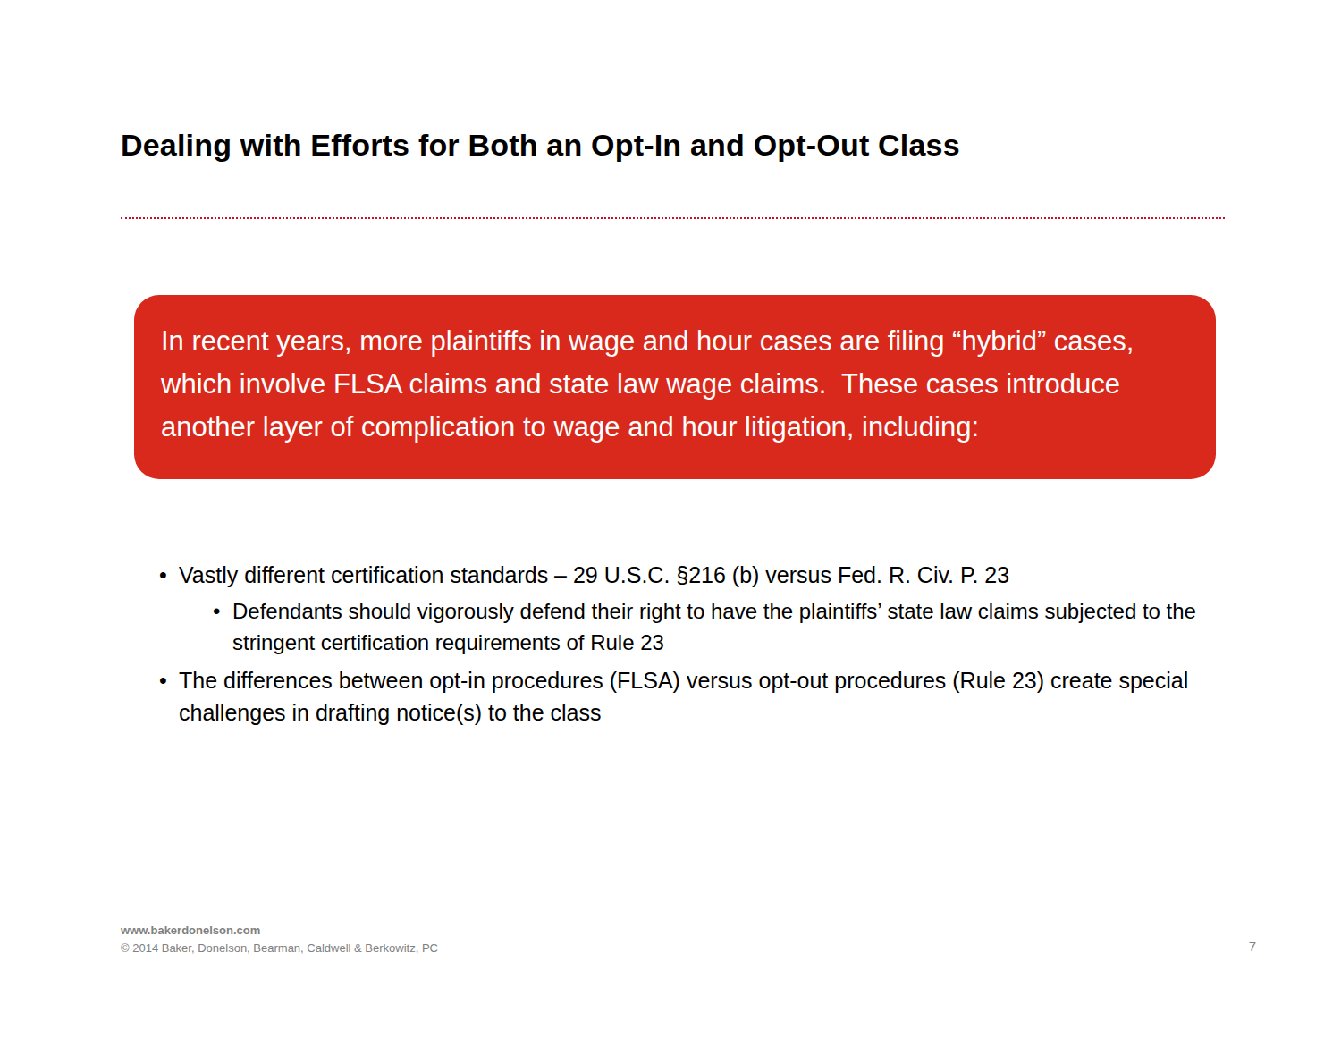Dealing with Efforts for Both an Opt-In and Opt-Out Class
In recent years, more plaintiffs in wage and hour cases are filing “hybrid” cases, which involve FLSA claims and state law wage claims. These cases introduce another layer of complication to wage and hour litigation, including:
Vastly different certification standards – 29 U.S.C. §216 (b) versus Fed. R. Civ. P. 23
Defendants should vigorously defend their right to have the plaintiffs’ state law claims subjected to the stringent certification requirements of Rule 23
The differences between opt-in procedures (FLSA) versus opt-out procedures (Rule 23) create special challenges in drafting notice(s) to the class
www.bakerdonelson.com
© 2014 Baker, Donelson, Bearman, Caldwell & Berkowitz, PC
7